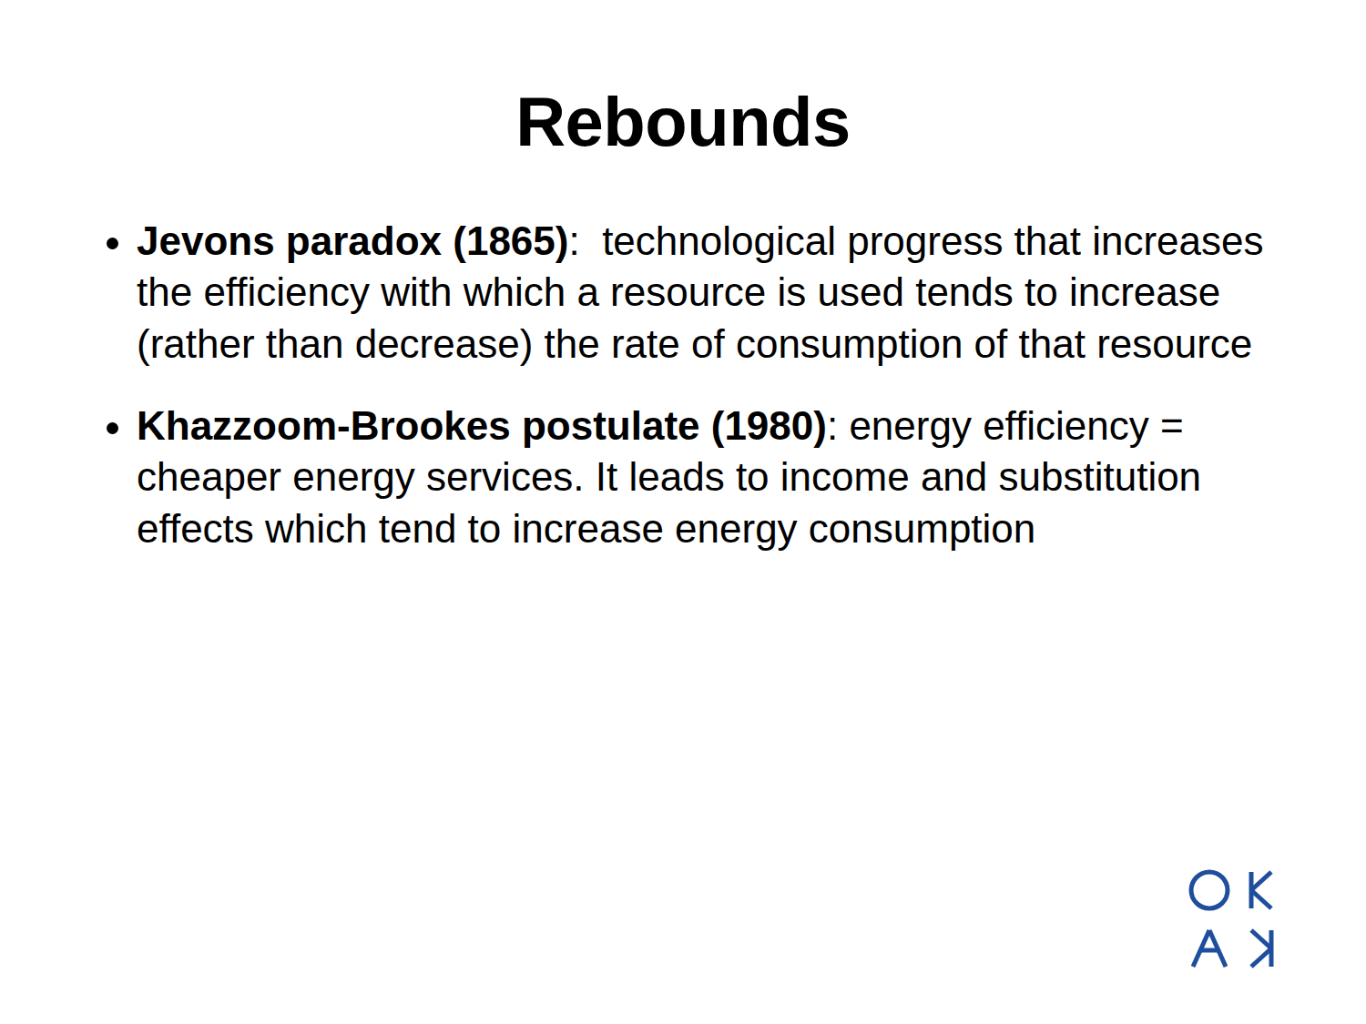Rebounds
Jevons paradox (1865): technological progress that increases the efficiency with which a resource is used tends to increase (rather than decrease) the rate of consumption of that resource
Khazzoom-Brookes postulate (1980): energy efficiency = cheaper energy services. It leads to income and substitution effects which tend to increase energy consumption